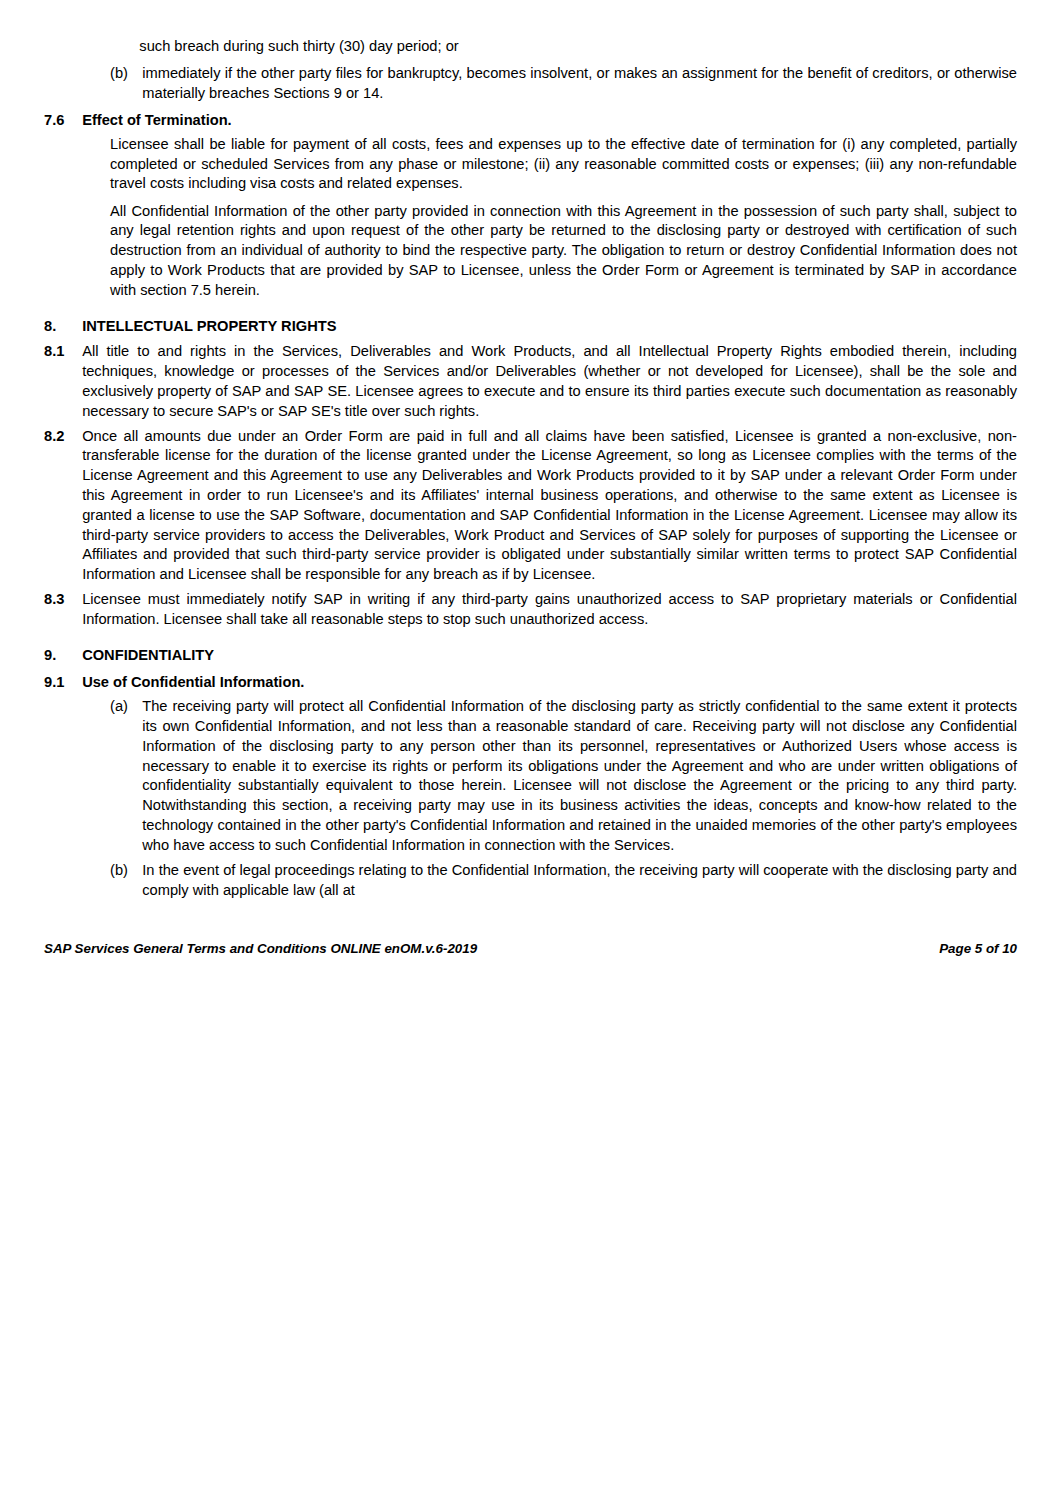such breach during such thirty (30) day period; or
(b)
immediately if the other party files for bankruptcy, becomes insolvent, or makes an assignment for the benefit of creditors, or otherwise materially breaches Sections 9 or 14.
7.6
Effect of Termination.
Licensee shall be liable for payment of all costs, fees and expenses up to the effective date of termination for (i) any completed, partially completed or scheduled Services from any phase or milestone; (ii) any reasonable committed costs or expenses; (iii) any non-refundable travel costs including visa costs and related expenses.
All Confidential Information of the other party provided in connection with this Agreement in the possession of such party shall, subject to any legal retention rights and upon request of the other party be returned to the disclosing party or destroyed with certification of such destruction from an individual of authority to bind the respective party. The obligation to return or destroy Confidential Information does not apply to Work Products that are provided by SAP to Licensee, unless the Order Form or Agreement is terminated by SAP in accordance with section 7.5 herein.
8.
Intellectual Property Rights
8.1
All title to and rights in the Services, Deliverables and Work Products, and all Intellectual Property Rights embodied therein, including techniques, knowledge or processes of the Services and/or Deliverables (whether or not developed for Licensee), shall be the sole and exclusively property of SAP and SAP SE. Licensee agrees to execute and to ensure its third parties execute such documentation as reasonably necessary to secure SAP's or SAP SE's title over such rights.
8.2
Once all amounts due under an Order Form are paid in full and all claims have been satisfied, Licensee is granted a non-exclusive, non-transferable license for the duration of the license granted under the License Agreement, so long as Licensee complies with the terms of the License Agreement and this Agreement to use any Deliverables and Work Products provided to it by SAP under a relevant Order Form under this Agreement in order to run Licensee's and its Affiliates' internal business operations, and otherwise to the same extent as Licensee is granted a license to use the SAP Software, documentation and SAP Confidential Information in the License Agreement. Licensee may allow its third-party service providers to access the Deliverables, Work Product and Services of SAP solely for purposes of supporting the Licensee or Affiliates and provided that such third-party service provider is obligated under substantially similar written terms to protect SAP Confidential Information and Licensee shall be responsible for any breach as if by Licensee.
8.3
Licensee must immediately notify SAP in writing if any third-party gains unauthorized access to SAP proprietary materials or Confidential Information. Licensee shall take all reasonable steps to stop such unauthorized access.
9.
Confidentiality
9.1
Use of Confidential Information.
(a)
The receiving party will protect all Confidential Information of the disclosing party as strictly confidential to the same extent it protects its own Confidential Information, and not less than a reasonable standard of care. Receiving party will not disclose any Confidential Information of the disclosing party to any person other than its personnel, representatives or Authorized Users whose access is necessary to enable it to exercise its rights or perform its obligations under the Agreement and who are under written obligations of confidentiality substantially equivalent to those herein. Licensee will not disclose the Agreement or the pricing to any third party. Notwithstanding this section, a receiving party may use in its business activities the ideas, concepts and know-how related to the technology contained in the other party's Confidential Information and retained in the unaided memories of the other party's employees who have access to such Confidential Information in connection with the Services.
(b)
In the event of legal proceedings relating to the Confidential Information, the receiving party will cooperate with the disclosing party and comply with applicable law (all at
SAP Services General Terms and Conditions ONLINE enOM.v.6-2019 Page 5 of 10